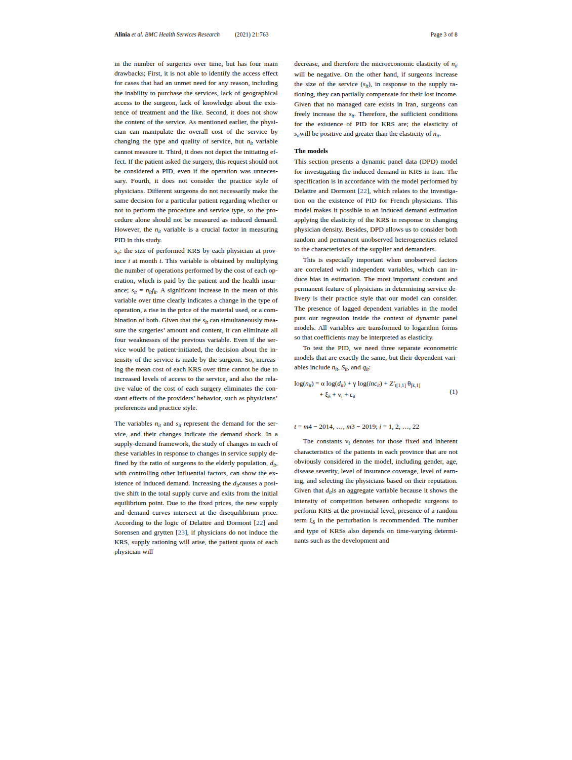Alinia et al. BMC Health Services Research (2021) 21:763
Page 3 of 8
in the number of surgeries over time, but has four main drawbacks; First, it is not able to identify the access effect for cases that had an unmet need for any reason, including the inability to purchase the services, lack of geographical access to the surgeon, lack of knowledge about the existence of treatment and the like. Second, it does not show the content of the service. As mentioned earlier, the physician can manipulate the overall cost of the service by changing the type and quality of service, but nit variable cannot measure it. Third, it does not depict the initiating effect. If the patient asked the surgery, this request should not be considered a PID, even if the operation was unnecessary. Fourth, it does not consider the practice style of physicians. Different surgeons do not necessarily make the same decision for a particular patient regarding whether or not to perform the procedure and service type, so the procedure alone should not be measured as induced demand. However, the nit variable is a crucial factor in measuring PID in this study.
sit: the size of performed KRS by each physician at province i at month t. This variable is obtained by multiplying the number of operations performed by the cost of each operation, which is paid by the patient and the health insurance; sit = nitfit. A significant increase in the mean of this variable over time clearly indicates a change in the type of operation, a rise in the price of the material used, or a combination of both. Given that the sit can simultaneously measure the surgeries’ amount and content, it can eliminate all four weaknesses of the previous variable. Even if the service would be patient-initiated, the decision about the intensity of the service is made by the surgeon. So, increasing the mean cost of each KRS over time cannot be due to increased levels of access to the service, and also the relative value of the cost of each surgery eliminates the constant effects of the providers’ behavior, such as physicians’ preferences and practice style.
The variables nit and sit represent the demand for the service, and their changes indicate the demand shock. In a supply-demand framework, the study of changes in each of these variables in response to changes in service supply defined by the ratio of surgeons to the elderly population, dit, with controlling other influential factors, can show the existence of induced demand. Increasing the ditcauses a positive shift in the total supply curve and exits from the initial equilibrium point. Due to the fixed prices, the new supply and demand curves intersect at the disequilibrium price. According to the logic of Delattre and Dormont [22] and Sorensen and grytten [23], if physicians do not induce the KRS, supply rationing will arise, the patient quota of each physician will
decrease, and therefore the microeconomic elasticity of nit will be negative. On the other hand, if surgeons increase the size of the service (sit), in response to the supply rationing, they can partially compensate for their lost income. Given that no managed care exists in Iran, surgeons can freely increase the sit. Therefore, the sufficient conditions for the existence of PID for KRS are; the elasticity of sitwill be positive and greater than the elasticity of nit.
The models
This section presents a dynamic panel data (DPD) model for investigating the induced demand in KRS in Iran. The specification is in accordance with the model performed by Delattre and Dormont [22], which relates to the investigation on the existence of PID for French physicians. This model makes it possible to an induced demand estimation applying the elasticity of the KRS in response to changing physician density. Besides, DPD allows us to consider both random and permanent unobserved heterogeneities related to the characteristics of the supplier and demanders.
This is especially important when unobserved factors are correlated with independent variables, which can induce bias in estimation. The most important constant and permanent feature of physicians in determining service delivery is their practice style that our model can consider. The presence of lagged dependent variables in the model puts our regression inside the context of dynamic panel models. All variables are transformed to logarithm forms so that coefficients may be interpreted as elasticity.
To test the PID, we need three separate econometric models that are exactly the same, but their dependent variables include nit, Sit, and qit:
log(nit) = α log(dit) + γ log(incit) + Z′t[1,1] θ[k,1]
+ ξδ + vi + εit
(1)
t = m4 − 2014, …, m3 − 2019; i = 1, 2, …, 22
The constants vi denotes for those fixed and inherent characteristics of the patients in each province that are not obviously considered in the model, including gender, age, disease severity, level of insurance coverage, level of earning, and selecting the physicians based on their reputation. Given that ditis an aggregate variable because it shows the intensity of competition between orthopedic surgeons to perform KRS at the provincial level, presence of a random term ξδ in the perturbation is recommended. The number and type of KRSs also depends on time-varying determinants such as the development and